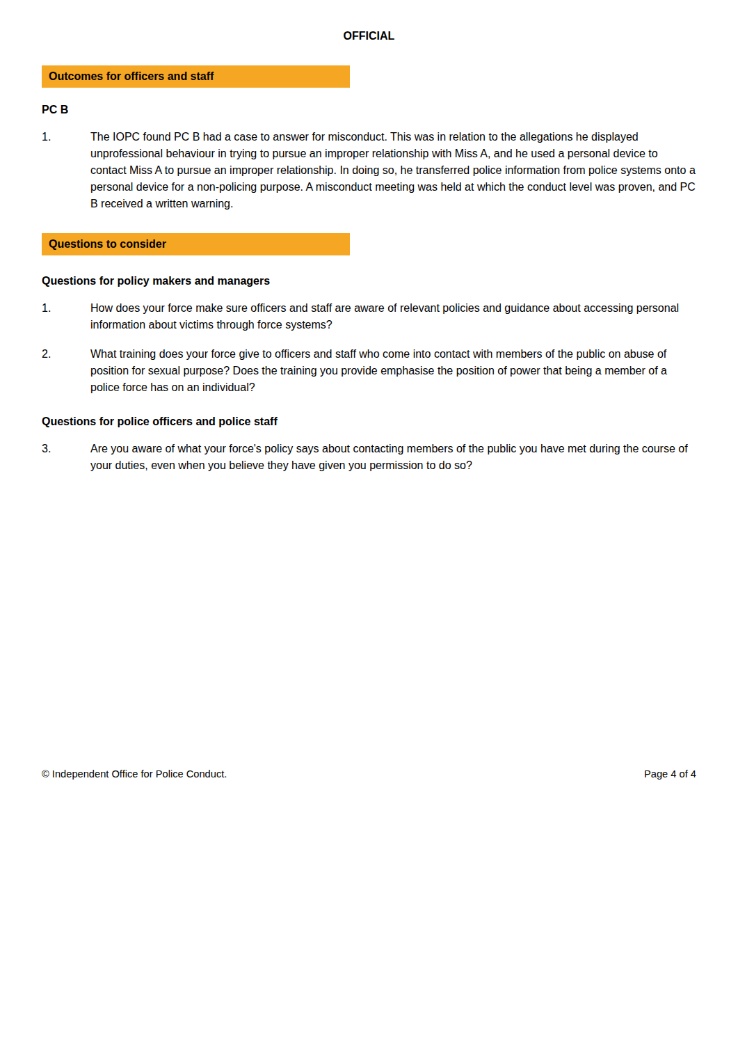OFFICIAL
Outcomes for officers and staff
PC B
The IOPC found PC B had a case to answer for misconduct. This was in relation to the allegations he displayed unprofessional behaviour in trying to pursue an improper relationship with Miss A, and he used a personal device to contact Miss A to pursue an improper relationship. In doing so, he transferred police information from police systems onto a personal device for a non-policing purpose. A misconduct meeting was held at which the conduct level was proven, and PC B received a written warning.
Questions to consider
Questions for policy makers and managers
How does your force make sure officers and staff are aware of relevant policies and guidance about accessing personal information about victims through force systems?
What training does your force give to officers and staff who come into contact with members of the public on abuse of position for sexual purpose? Does the training you provide emphasise the position of power that being a member of a police force has on an individual?
Questions for police officers and police staff
Are you aware of what your force's policy says about contacting members of the public you have met during the course of your duties, even when you believe they have given you permission to do so?
© Independent Office for Police Conduct.
Page 4 of 4